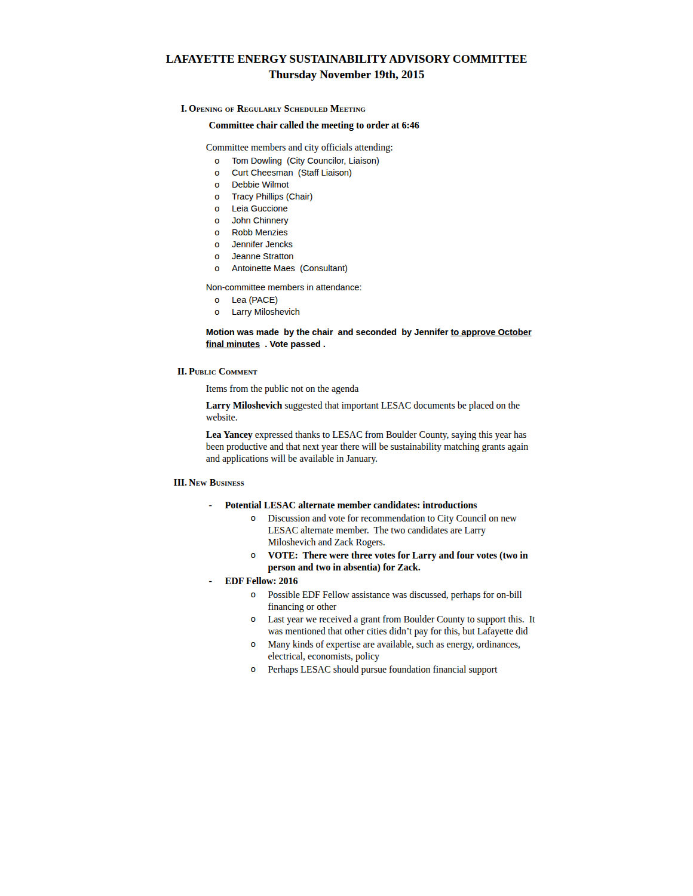LAFAYETTE ENERGY SUSTAINABILITY ADVISORY COMMITTEE Thursday November 19th, 2015
I. Opening of Regularly Scheduled Meeting
Committee chair called the meeting to order at 6:46
Committee members and city officials attending:
Tom Dowling (City Councilor, Liaison)
Curt Cheesman (Staff Liaison)
Debbie Wilmot
Tracy Phillips (Chair)
Leia Guccione
John Chinnery
Robb Menzies
Jennifer Jencks
Jeanne Stratton
Antoinette Maes (Consultant)
Non-committee members in attendance:
Lea (PACE)
Larry Miloshevich
Motion was made by the chair and seconded by Jennifer to approve October final minutes . Vote passed .
II. Public Comment
Items from the public not on the agenda
Larry Miloshevich suggested that important LESAC documents be placed on the website.
Lea Yancey expressed thanks to LESAC from Boulder County, saying this year has been productive and that next year there will be sustainability matching grants again and applications will be available in January.
III. New Business
Potential LESAC alternate member candidates: introductions
Discussion and vote for recommendation to City Council on new LESAC alternate member. The two candidates are Larry Miloshevich and Zack Rogers.
VOTE: There were three votes for Larry and four votes (two in person and two in absentia) for Zack.
EDF Fellow: 2016
Possible EDF Fellow assistance was discussed, perhaps for on-bill financing or other
Last year we received a grant from Boulder County to support this. It was mentioned that other cities didn’t pay for this, but Lafayette did
Many kinds of expertise are available, such as energy, ordinances, electrical, economists, policy
Perhaps LESAC should pursue foundation financial support